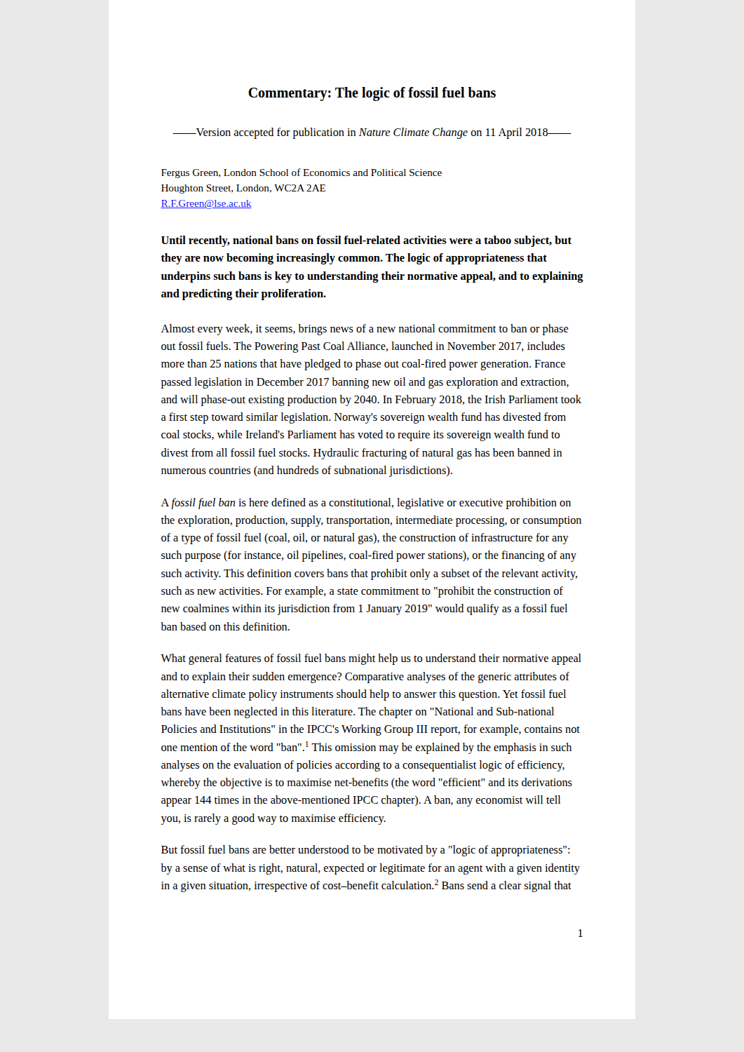Commentary: The logic of fossil fuel bans
——Version accepted for publication in Nature Climate Change on 11 April 2018——
Fergus Green, London School of Economics and Political Science
Houghton Street, London, WC2A 2AE
R.F.Green@lse.ac.uk
Until recently, national bans on fossil fuel-related activities were a taboo subject, but they are now becoming increasingly common. The logic of appropriateness that underpins such bans is key to understanding their normative appeal, and to explaining and predicting their proliferation.
Almost every week, it seems, brings news of a new national commitment to ban or phase out fossil fuels. The Powering Past Coal Alliance, launched in November 2017, includes more than 25 nations that have pledged to phase out coal-fired power generation. France passed legislation in December 2017 banning new oil and gas exploration and extraction, and will phase-out existing production by 2040. In February 2018, the Irish Parliament took a first step toward similar legislation. Norway's sovereign wealth fund has divested from coal stocks, while Ireland's Parliament has voted to require its sovereign wealth fund to divest from all fossil fuel stocks. Hydraulic fracturing of natural gas has been banned in numerous countries (and hundreds of subnational jurisdictions).
A fossil fuel ban is here defined as a constitutional, legislative or executive prohibition on the exploration, production, supply, transportation, intermediate processing, or consumption of a type of fossil fuel (coal, oil, or natural gas), the construction of infrastructure for any such purpose (for instance, oil pipelines, coal-fired power stations), or the financing of any such activity. This definition covers bans that prohibit only a subset of the relevant activity, such as new activities. For example, a state commitment to "prohibit the construction of new coalmines within its jurisdiction from 1 January 2019" would qualify as a fossil fuel ban based on this definition.
What general features of fossil fuel bans might help us to understand their normative appeal and to explain their sudden emergence? Comparative analyses of the generic attributes of alternative climate policy instruments should help to answer this question. Yet fossil fuel bans have been neglected in this literature. The chapter on "National and Sub-national Policies and Institutions" in the IPCC's Working Group III report, for example, contains not one mention of the word "ban".1 This omission may be explained by the emphasis in such analyses on the evaluation of policies according to a consequentialist logic of efficiency, whereby the objective is to maximise net-benefits (the word "efficient" and its derivations appear 144 times in the above-mentioned IPCC chapter). A ban, any economist will tell you, is rarely a good way to maximise efficiency.
But fossil fuel bans are better understood to be motivated by a "logic of appropriateness": by a sense of what is right, natural, expected or legitimate for an agent with a given identity in a given situation, irrespective of cost–benefit calculation.2 Bans send a clear signal that
1